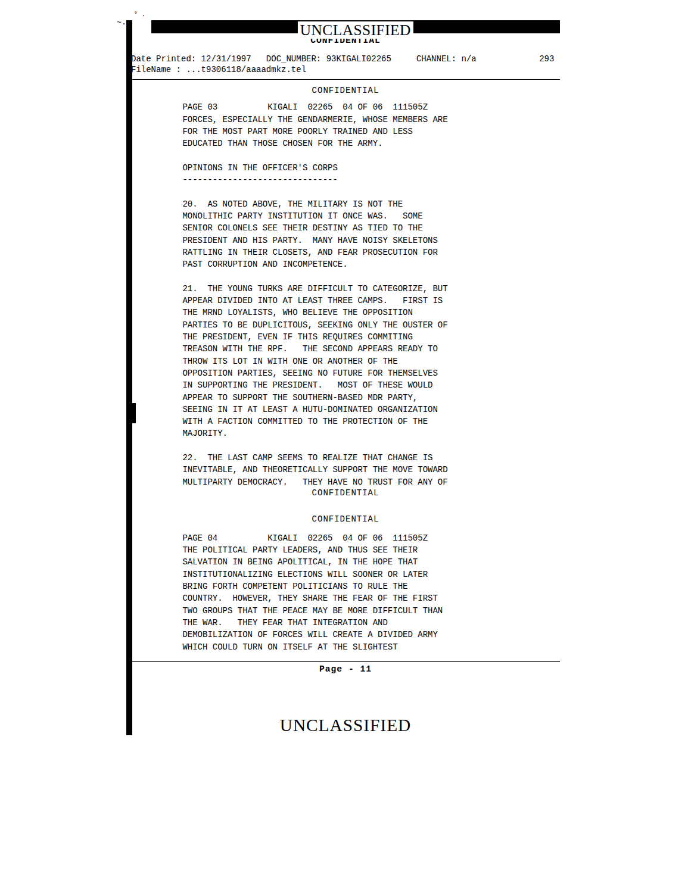UNCLASSIFIED
° .
~..
CONFIDENTIAL
293 Date Printed: 12/31/1997 DOC_NUMBER: 93KIGALI02265 CHANNEL: n/a FileName : ...t9306118/aaaadmkz.tel
CONFIDENTIAL
PAGE 03 KIGALI 02265 04 OF 06 111505Z FORCES, ESPECIALLY THE GENDARMERIE, WHOSE MEMBERS ARE FOR THE MOST PART MORE POORLY TRAINED AND LESS EDUCATED THAN THOSE CHOSEN FOR THE ARMY. OPINIONS IN THE OFFICER'S CORPS ------------------------------- 20. AS NOTED ABOVE, THE MILITARY IS NOT THE MONOLITHIC PARTY INSTITUTION IT ONCE WAS. SOME SENIOR COLONELS SEE THEIR DESTINY AS TIED TO THE PRESIDENT AND HIS PARTY. MANY HAVE NOISY SKELETONS RATTLING IN THEIR CLOSETS, AND FEAR PROSECUTION FOR PAST CORRUPTION AND INCOMPETENCE. 21. THE YOUNG TURKS ARE DIFFICULT TO CATEGORIZE, BUT APPEAR DIVIDED INTO AT LEAST THREE CAMPS. FIRST IS THE MRND LOYALISTS, WHO BELIEVE THE OPPOSITION PARTIES TO BE DUPLICITOUS, SEEKING ONLY THE OUSTER OF THE PRESIDENT, EVEN IF THIS REQUIRES COMMITING TREASON WITH THE RPF. THE SECOND APPEARS READY TO THROW ITS LOT IN WITH ONE OR ANOTHER OF THE OPPOSITION PARTIES, SEEING NO FUTURE FOR THEMSELVES IN SUPPORTING THE PRESIDENT. MOST OF THESE WOULD APPEAR TO SUPPORT THE SOUTHERN-BASED MDR PARTY, SEEING IN IT AT LEAST A HUTU-DOMINATED ORGANIZATION WITH A FACTION COMMITTED TO THE PROTECTION OF THE MAJORITY. 22. THE LAST CAMP SEEMS TO REALIZE THAT CHANGE IS INEVITABLE, AND THEORETICALLY SUPPORT THE MOVE TOWARD MULTIPARTY DEMOCRACY. THEY HAVE NO TRUST FOR ANY OF
CONFIDENTIAL
CONFIDENTIAL
PAGE 04 KIGALI 02265 04 OF 06 111505Z THE POLITICAL PARTY LEADERS, AND THUS SEE THEIR SALVATION IN BEING APOLITICAL, IN THE HOPE THAT INSTITUTIONALIZING ELECTIONS WILL SOONER OR LATER BRING FORTH COMPETENT POLITICIANS TO RULE THE COUNTRY. HOWEVER, THEY SHARE THE FEAR OF THE FIRST TWO GROUPS THAT THE PEACE MAY BE MORE DIFFICULT THAN THE WAR. THEY FEAR THAT INTEGRATION AND DEMOBILIZATION OF FORCES WILL CREATE A DIVIDED ARMY WHICH COULD TURN ON ITSELF AT THE SLIGHTEST
Page - 11
UNCLASSIFIED